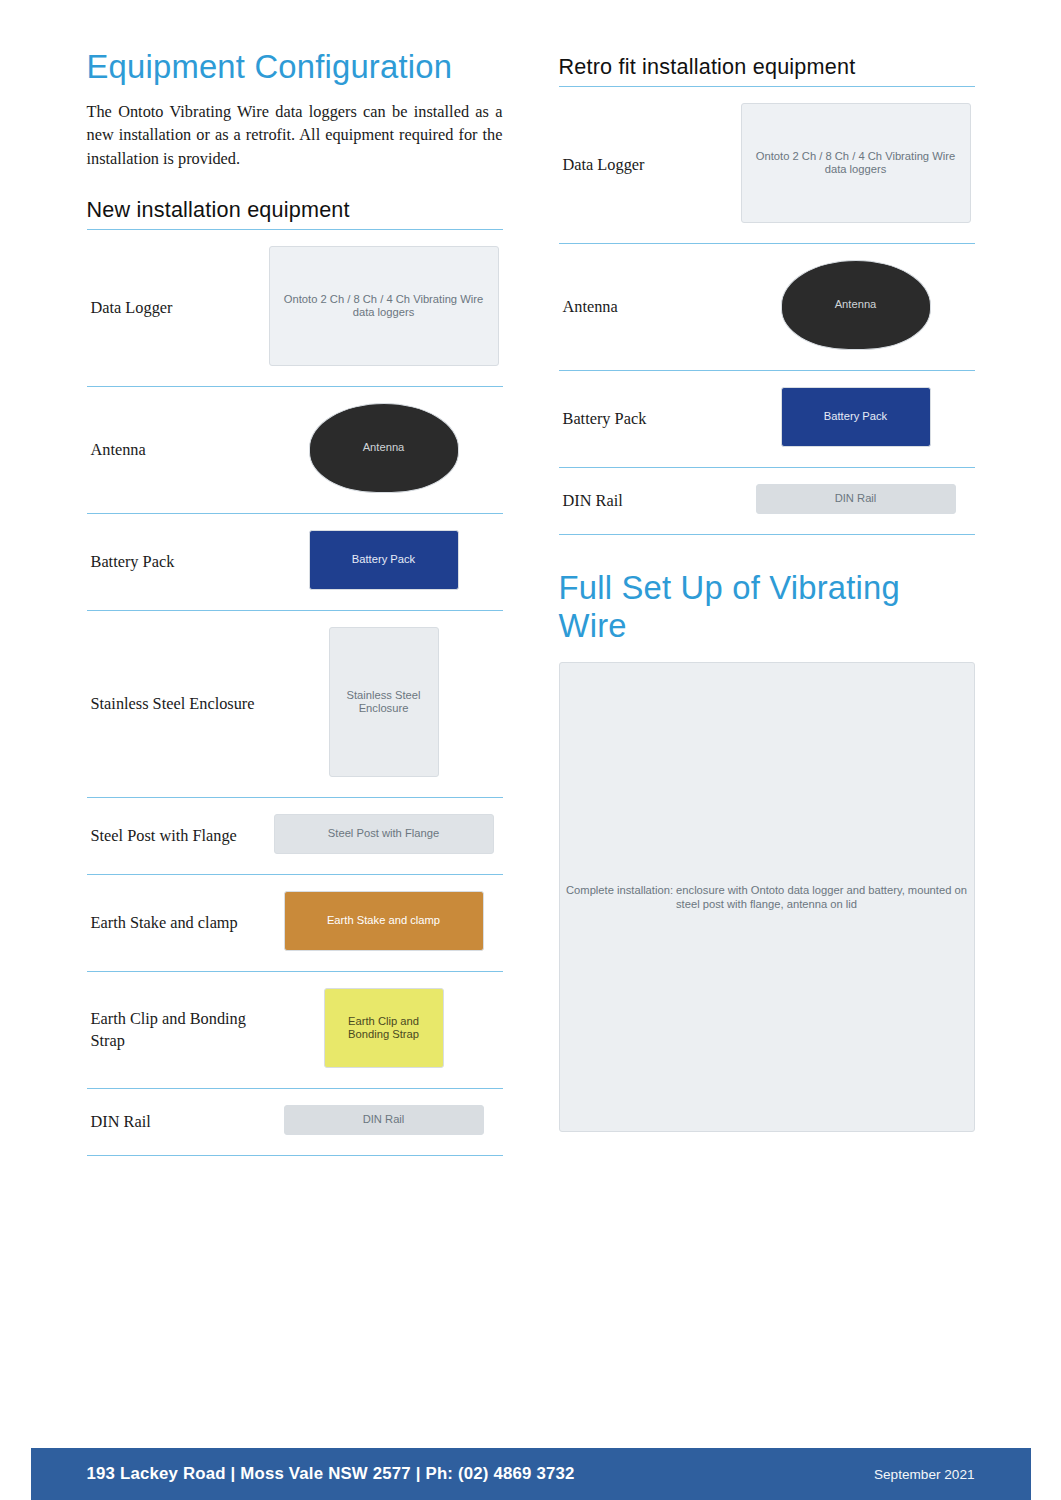Equipment Configuration
The Ontoto Vibrating Wire data loggers can be installed as a new installation or as a retrofit. All equipment required for the installation is provided.
New installation equipment
| Data Logger | Ontoto 2 Ch / 8 Ch / 4 Ch Vibrating Wire data loggers |
| Antenna | Antenna |
| Battery Pack | Battery Pack |
| Stainless Steel Enclosure | Stainless Steel Enclosure |
| Steel Post with Flange | Steel Post with Flange |
| Earth Stake and clamp | Earth Stake and clamp |
| Earth Clip and Bonding Strap | Earth Clip and Bonding Strap |
| DIN Rail | DIN Rail |
Retro fit installation equipment
| Data Logger | Ontoto 2 Ch / 8 Ch / 4 Ch Vibrating Wire data loggers |
| Antenna | Antenna |
| Battery Pack | Battery Pack |
| DIN Rail | DIN Rail |
Full Set Up of Vibrating Wire
Complete installation: enclosure with Ontoto data logger and battery, mounted on steel post with flange, antenna on lid
193 Lackey Road | Moss Vale NSW 2577 | Ph: (02) 4869 3732
September 2021